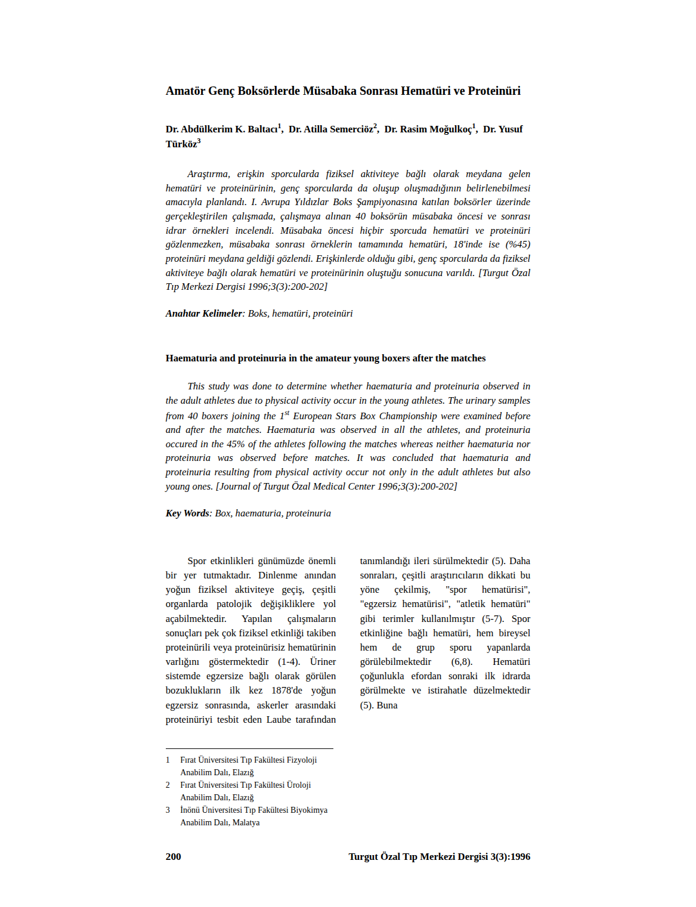Amatör Genç Boksörlerde Müsabaka Sonrası Hematüri ve Proteinüri
Dr. Abdülkerim K. Baltacı1, Dr. Atilla Semerciöz2, Dr. Rasim Moğulkoç1, Dr. Yusuf Türköz3
Araştırma, erişkin sporcularda fiziksel aktiviteye bağlı olarak meydana gelen hematüri ve proteinürinin, genç sporcularda da oluşup oluşmadığının belirlenebilmesi amacıyla planlandı. I. Avrupa Yıldızlar Boks Şampiyonasına katılan boksörler üzerinde gerçekleştirilen çalışmada, çalışmaya alınan 40 boksörün müsabaka öncesi ve sonrası idrar örnekleri incelendi. Müsabaka öncesi hiçbir sporcuda hematüri ve proteinüri gözlenmezken, müsabaka sonrası örneklerin tamamında hematüri, 18'inde ise (%45) proteinüri meydana geldiği gözlendi. Erişkinlerde olduğu gibi, genç sporcularda da fiziksel aktiviteye bağlı olarak hematüri ve proteinürinin oluştuğu sonucuna varıldı. [Turgut Özal Tıp Merkezi Dergisi 1996;3(3):200-202]
Anahtar Kelimeler: Boks, hematüri, proteinüri
Haematuria and proteinuria in the amateur young boxers after the matches
This study was done to determine whether haematuria and proteinuria observed in the adult athletes due to physical activity occur in the young athletes. The urinary samples from 40 boxers joining the 1st European Stars Box Championship were examined before and after the matches. Haematuria was observed in all the athletes, and proteinuria occured in the 45% of the athletes following the matches whereas neither haematuria nor proteinuria was observed before matches. It was concluded that haematuria and proteinuria resulting from physical activity occur not only in the adult athletes but also young ones. [Journal of Turgut Özal Medical Center 1996;3(3):200-202]
Key Words: Box, haematuria, proteinuria
Spor etkinlikleri günümüzde önemli bir yer tutmaktadır. Dinlenme anından yoğun fiziksel aktiviteye geçiş, çeşitli organlarda patolojik değişikliklere yol açabilmektedir. Yapılan çalışmaların sonuçları pek çok fiziksel etkinliği takiben proteinürili veya proteinürisiz hematürinin varlığını göstermektedir (1-4). Üriner sistemde egzersize bağlı olarak görülen bozuklukların ilk kez 1878'de yoğun egzersiz sonrasında, askerler arasındaki proteinüriyi tesbit eden Laube tarafından tanımlandığı ileri sürülmektedir (5). Daha sonraları, çeşitli araştırıcıların dikkati bu yöne çekilmiş, "spor hematürisi", "egzersiz hematürisi", "atletik hematüri" gibi terimler kullanılmıştır (5-7). Spor etkinliğine bağlı hematüri, hem bireysel hem de grup sporu yapanlarda görülebilmektedir (6,8). Hematüri çoğunlukla efordan sonraki ilk idrarda görülmekte ve istirahatle düzelmektedir (5). Buna
1 Fırat Üniversitesi Tıp Fakültesi Fizyoloji Anabilim Dalı, Elazığ
2 Fırat Üniversitesi Tıp Fakültesi Üroloji Anabilim Dalı, Elazığ
3 İnönü Üniversitesi Tıp Fakültesi Biyokimya Anabilim Dalı, Malatya
200 Turgut Özal Tıp Merkezi Dergisi 3(3):1996